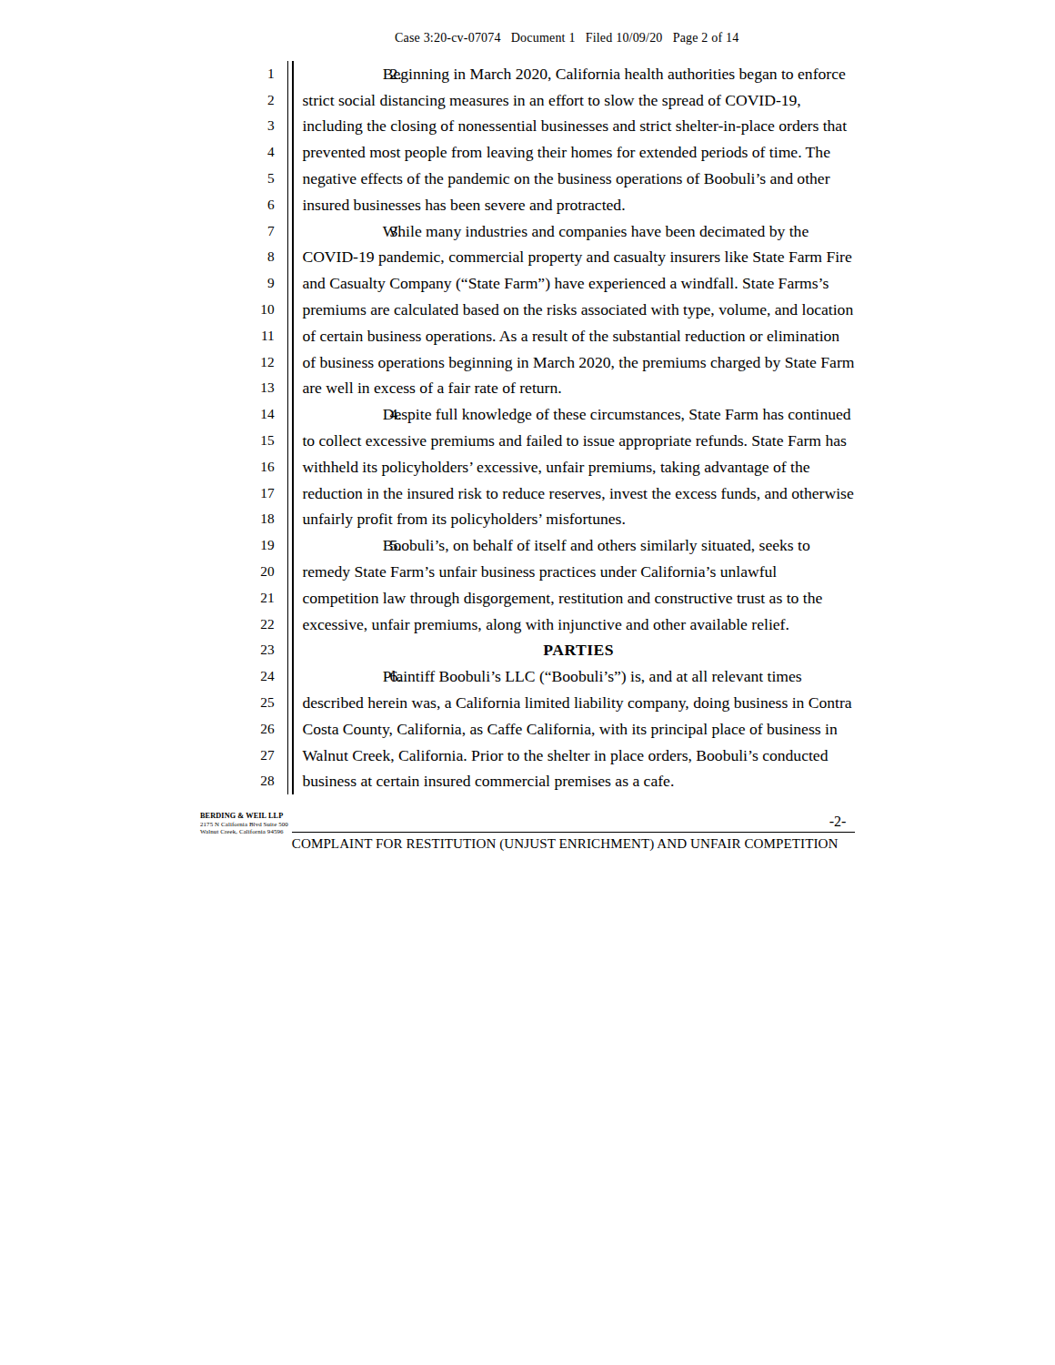Case 3:20-cv-07074 Document 1 Filed 10/09/20 Page 2 of 14
1
2
3
4
5
6
7
8
9
10
11
12
13
14
15
16
17
18
19
20
21
22
23
24
25
26
27
28
2. Beginning in March 2020, California health authorities began to enforce strict social distancing measures in an effort to slow the spread of COVID-19, including the closing of nonessential businesses and strict shelter-in-place orders that prevented most people from leaving their homes for extended periods of time. The negative effects of the pandemic on the business operations of Boobuli’s and other insured businesses has been severe and protracted.
3. While many industries and companies have been decimated by the COVID-19 pandemic, commercial property and casualty insurers like State Farm Fire and Casualty Company (“State Farm”) have experienced a windfall. State Farms’s premiums are calculated based on the risks associated with type, volume, and location of certain business operations. As a result of the substantial reduction or elimination of business operations beginning in March 2020, the premiums charged by State Farm are well in excess of a fair rate of return.
4. Despite full knowledge of these circumstances, State Farm has continued to collect excessive premiums and failed to issue appropriate refunds. State Farm has withheld its policyholders’ excessive, unfair premiums, taking advantage of the reduction in the insured risk to reduce reserves, invest the excess funds, and otherwise unfairly profit from its policyholders’ misfortunes.
5. Boobuli’s, on behalf of itself and others similarly situated, seeks to remedy State Farm’s unfair business practices under California’s unlawful competition law through disgorgement, restitution and constructive trust as to the excessive, unfair premiums, along with injunctive and other available relief.
PARTIES
6. Plaintiff Boobuli’s LLC (“Boobuli’s”) is, and at all relevant times described herein was, a California limited liability company, doing business in Contra Costa County, California, as Caffe California, with its principal place of business in Walnut Creek, California. Prior to the shelter in place orders, Boobuli’s conducted business at certain insured commercial premises as a cafe.
BERDING & WEIL LLP2175 N California Blvd Suite 500 Walnut Creek, California 94596
-2-
COMPLAINT FOR RESTITUTION (UNJUST ENRICHMENT) AND UNFAIR COMPETITION